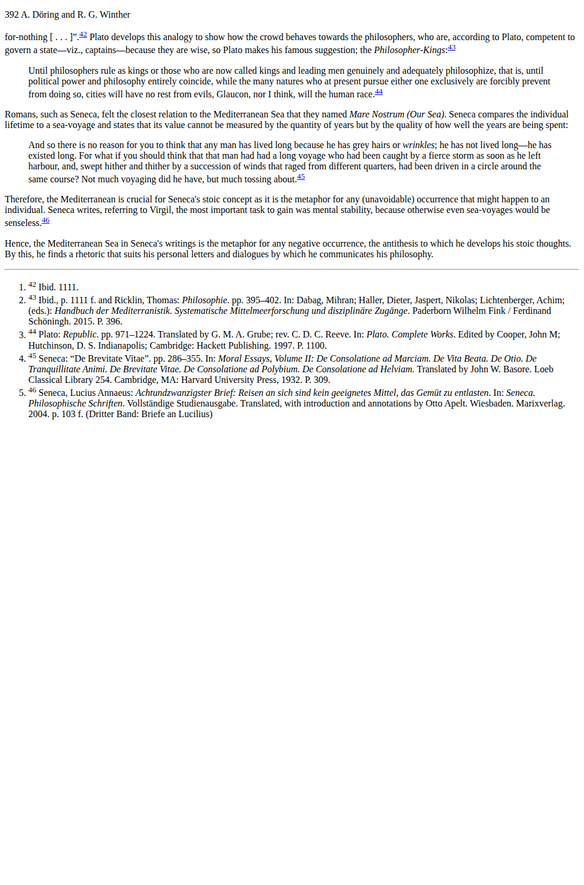392 A. Döring and R. G. Winther
for-nothing [ . . . ]”.42 Plato develops this analogy to show how the crowd behaves towards the philosophers, who are, according to Plato, competent to govern a state—viz., captains—because they are wise, so Plato makes his famous suggestion; the Philosopher-Kings:43
Until philosophers rule as kings or those who are now called kings and leading men genuinely and adequately philosophize, that is, until political power and philosophy entirely coincide, while the many natures who at present pursue either one exclusively are forcibly prevent from doing so, cities will have no rest from evils, Glaucon, nor I think, will the human race.44
Romans, such as Seneca, felt the closest relation to the Mediterranean Sea that they named Mare Nostrum (Our Sea). Seneca compares the individual lifetime to a sea-voyage and states that its value cannot be measured by the quantity of years but by the quality of how well the years are being spent:
And so there is no reason for you to think that any man has lived long because he has grey hairs or wrinkles; he has not lived long—he has existed long. For what if you should think that that man had had a long voyage who had been caught by a fierce storm as soon as he left harbour, and, swept hither and thither by a succession of winds that raged from different quarters, had been driven in a circle around the same course? Not much voyaging did he have, but much tossing about.45
Therefore, the Mediterranean is crucial for Seneca's stoic concept as it is the metaphor for any (unavoidable) occurrence that might happen to an individual. Seneca writes, referring to Virgil, the most important task to gain was mental stability, because otherwise even sea-voyages would be senseless.46
Hence, the Mediterranean Sea in Seneca's writings is the metaphor for any negative occurrence, the antithesis to which he develops his stoic thoughts. By this, he finds a rhetoric that suits his personal letters and dialogues by which he communicates his philosophy.
42 Ibid. 1111.
43 Ibid., p. 1111 f. and Ricklin, Thomas: Philosophie. pp. 395–402. In: Dabag, Mihran; Haller, Dieter, Jaspert, Nikolas; Lichtenberger, Achim; (eds.): Handbuch der Mediterranistik. Systematische Mittelmeerforschung und disziplinäre Zugänge. Paderborn Wilhelm Fink / Ferdinand Schöningh. 2015. P. 396.
44 Plato: Republic. pp. 971–1224. Translated by G. M. A. Grube; rev. C. D. C. Reeve. In: Plato. Complete Works. Edited by Cooper, John M; Hutchinson, D. S. Indianapolis; Cambridge: Hackett Publishing. 1997. P. 1100.
45 Seneca: “De Brevitate Vitae”. pp. 286–355. In: Moral Essays, Volume II: De Consolatione ad Marciam. De Vita Beata. De Otio. De Tranquillitate Animi. De Brevitate Vitae. De Consolatione ad Polybium. De Consolatione ad Helviam. Translated by John W. Basore. Loeb Classical Library 254. Cambridge, MA: Harvard University Press, 1932. P. 309.
46 Seneca, Lucius Annaeus: Achtundzwanzigster Brief: Reisen an sich sind kein geeignetes Mittel, das Gemüt zu entlasten. In: Seneca. Philosophische Schriften. Vollständige Studienausgabe. Translated, with introduction and annotations by Otto Apelt. Wiesbaden. Marixverlag. 2004. p. 103 f. (Dritter Band: Briefe an Lucilius)